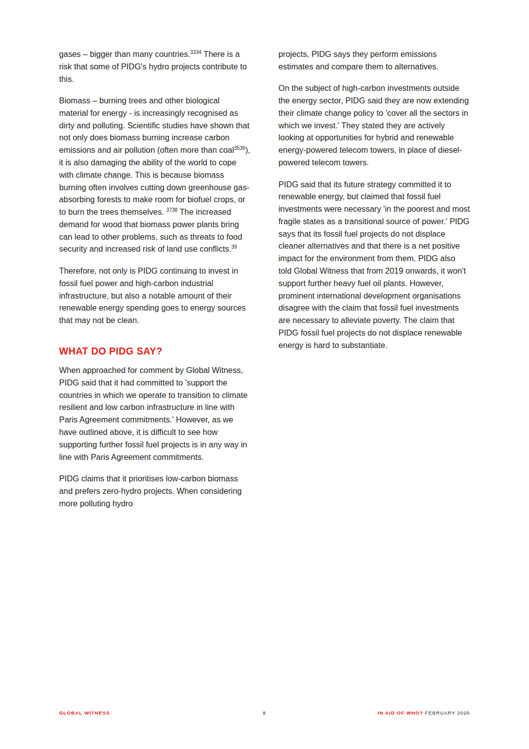gases – bigger than many countries.3334 There is a risk that some of PIDG's hydro projects contribute to this.
Biomass – burning trees and other biological material for energy - is increasingly recognised as dirty and polluting. Scientific studies have shown that not only does biomass burning increase carbon emissions and air pollution (often more than coal3536), it is also damaging the ability of the world to cope with climate change. This is because biomass burning often involves cutting down greenhouse gas-absorbing forests to make room for biofuel crops, or to burn the trees themselves. 3738 The increased demand for wood that biomass power plants bring can lead to other problems, such as threats to food security and increased risk of land use conflicts.39
Therefore, not only is PIDG continuing to invest in fossil fuel power and high-carbon industrial infrastructure, but also a notable amount of their renewable energy spending goes to energy sources that may not be clean.
What do PIDG say?
When approached for comment by Global Witness, PIDG said that it had committed to 'support the countries in which we operate to transition to climate resilient and low carbon infrastructure in line with Paris Agreement commitments.' However, as we have outlined above, it is difficult to see how supporting further fossil fuel projects is in any way in line with Paris Agreement commitments.
PIDG claims that it prioritises low-carbon biomass and prefers zero-hydro projects. When considering more polluting hydro
projects, PIDG says they perform emissions estimates and compare them to alternatives.
On the subject of high-carbon investments outside the energy sector, PIDG said they are now extending their climate change policy to 'cover all the sectors in which we invest.' They stated they are actively looking at opportunities for hybrid and renewable energy-powered telecom towers, in place of diesel-powered telecom towers.
PIDG said that its future strategy committed it to renewable energy, but claimed that fossil fuel investments were necessary 'in the poorest and most fragile states as a transitional source of power.' PIDG says that its fossil fuel projects do not displace cleaner alternatives and that there is a net positive impact for the environment from them. PIDG also told Global Witness that from 2019 onwards, it won't support further heavy fuel oil plants. However, prominent international development organisations disagree with the claim that fossil fuel investments are necessary to alleviate poverty. The claim that PIDG fossil fuel projects do not displace renewable energy is hard to substantiate.
Global Witness
8
In aid of who? February 2020